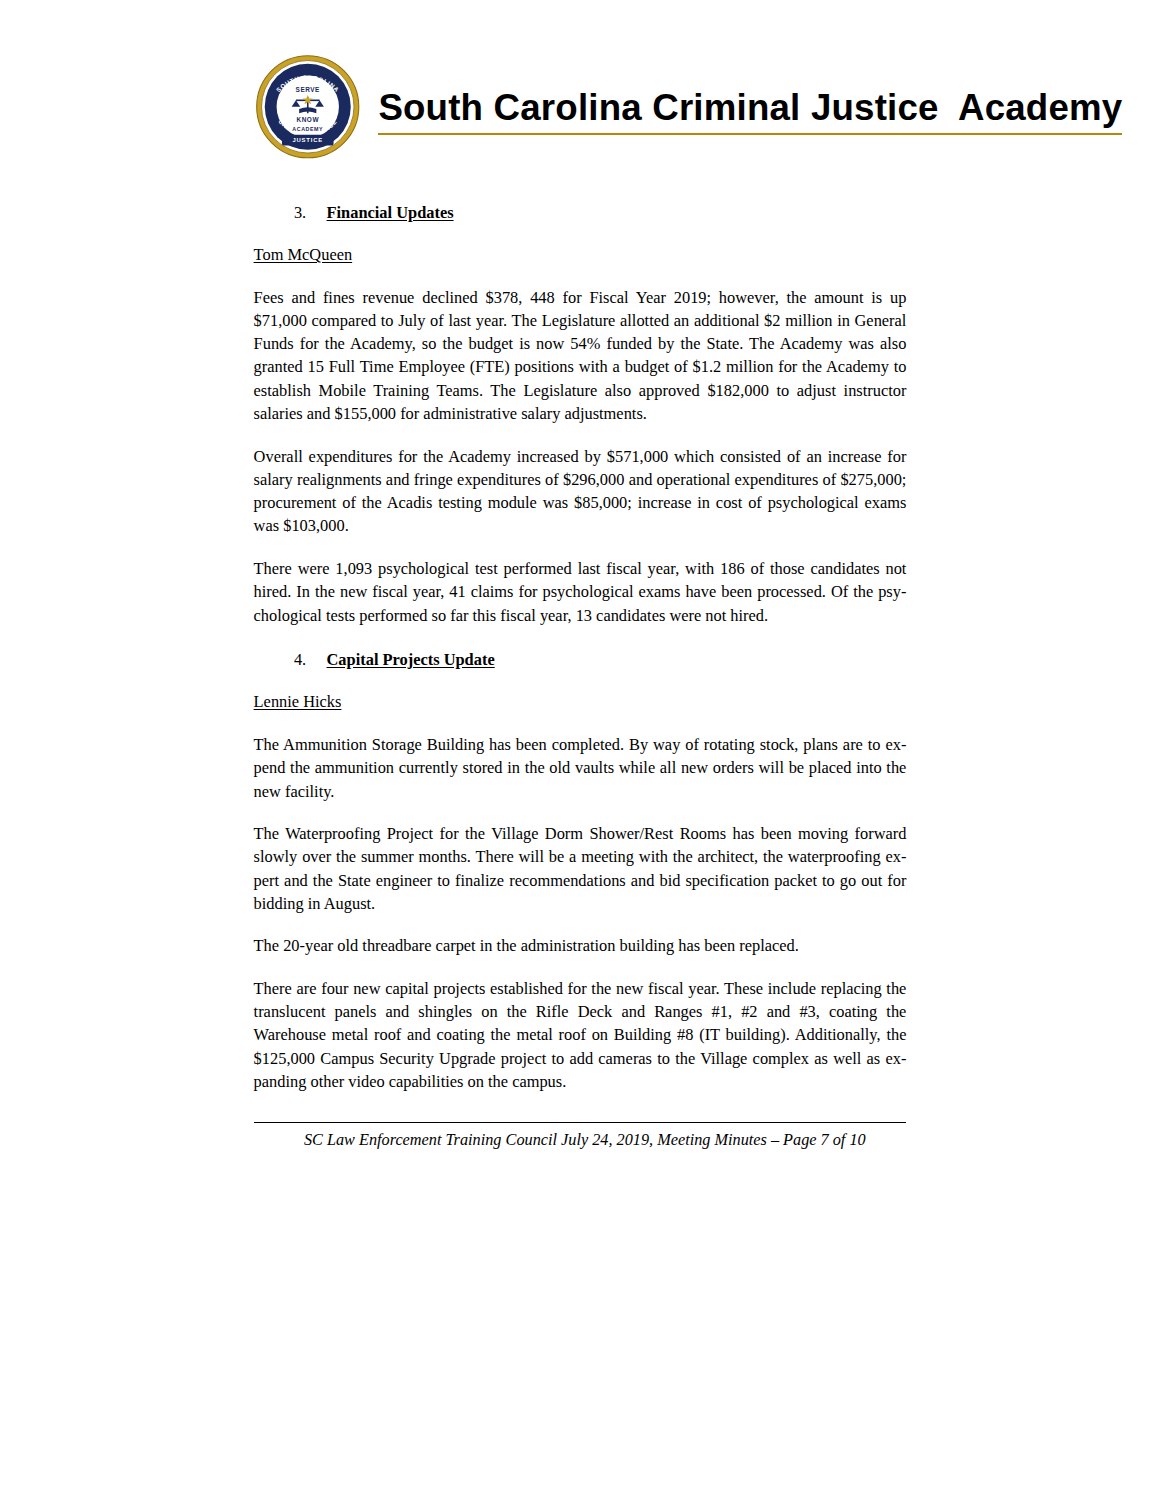SOUTH CAROLINA CRIMINAL JUSTICE SERVE KNOW ACADEMY JUSTICE
South Carolina Criminal Justice Academy
3. Financial Updates
Tom McQueen
Fees and fines revenue declined $378, 448 for Fiscal Year 2019; however, the amount is up $71,000 compared to July of last year. The Legislature allotted an additional $2 million in General Funds for the Academy, so the budget is now 54% funded by the State. The Academy was also granted 15 Full Time Employee (FTE) positions with a budget of $1.2 million for the Academy to establish Mobile Training Teams. The Legislature also approved $182,000 to adjust instructor salaries and $155,000 for administrative salary adjustments.
Overall expenditures for the Academy increased by $571,000 which consisted of an increase for salary realignments and fringe expenditures of $296,000 and operational expenditures of $275,000; procurement of the Acadis testing module was $85,000; increase in cost of psychological exams was $103,000.
There were 1,093 psychological test performed last fiscal year, with 186 of those candidates not hired. In the new fiscal year, 41 claims for psychological exams have been processed. Of the psychological tests performed so far this fiscal year, 13 candidates were not hired.
4. Capital Projects Update
Lennie Hicks
The Ammunition Storage Building has been completed. By way of rotating stock, plans are to expend the ammunition currently stored in the old vaults while all new orders will be placed into the new facility.
The Waterproofing Project for the Village Dorm Shower/Rest Rooms has been moving forward slowly over the summer months. There will be a meeting with the architect, the waterproofing expert and the State engineer to finalize recommendations and bid specification packet to go out for bidding in August.
The 20-year old threadbare carpet in the administration building has been replaced.
There are four new capital projects established for the new fiscal year. These include replacing the translucent panels and shingles on the Rifle Deck and Ranges #1, #2 and #3, coating the Warehouse metal roof and coating the metal roof on Building #8 (IT building). Additionally, the $125,000 Campus Security Upgrade project to add cameras to the Village complex as well as expanding other video capabilities on the campus.
SC Law Enforcement Training Council July 24, 2019, Meeting Minutes – Page 7 of 10